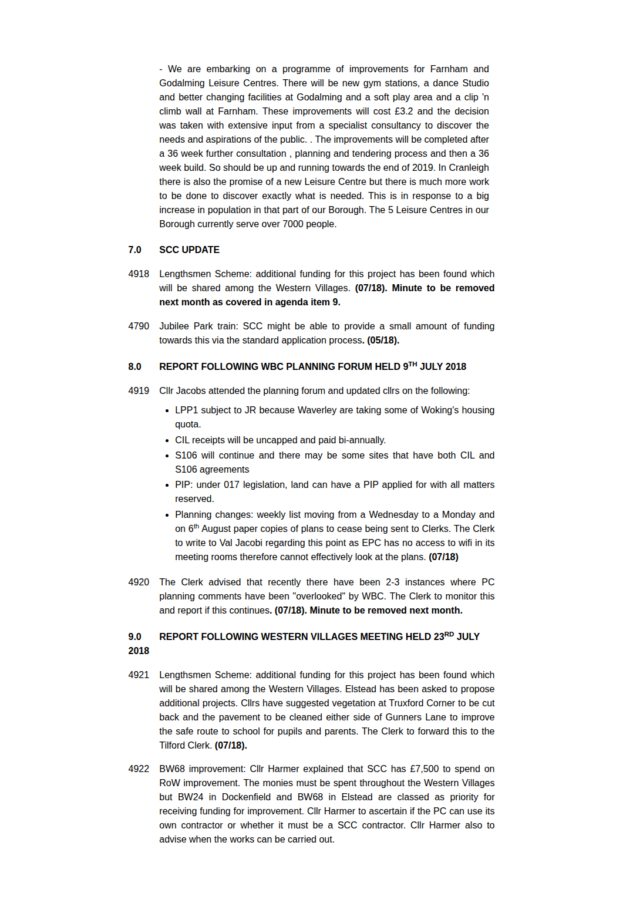- We are embarking on a programme of improvements for Farnham and Godalming Leisure Centres. There will be new gym stations, a dance Studio and better changing facilities at Godalming and a soft play area and a clip 'n climb wall at Farnham. These improvements will cost £3.2 and the decision was taken with extensive input from a specialist consultancy to discover the needs and aspirations of the public. . The improvements will be completed after a 36 week further consultation , planning and tendering process and then a 36 week build. So should be up and running towards the end of 2019. In Cranleigh there is also the promise of a new Leisure Centre but there is much more work to be done to discover exactly what is needed. This is in response to a big increase in population in that part of our Borough. The 5 Leisure Centres in our Borough currently serve over 7000 people.
7.0 SCC UPDATE
4918
Lengthsmen Scheme: additional funding for this project has been found which will be shared among the Western Villages. (07/18). Minute to be removed next month as covered in agenda item 9.
4790
Jubilee Park train: SCC might be able to provide a small amount of funding towards this via the standard application process. (05/18).
8.0 REPORT FOLLOWING WBC PLANNING FORUM HELD 9TH JULY 2018
4919
Cllr Jacobs attended the planning forum and updated cllrs on the following:
LPP1 subject to JR because Waverley are taking some of Woking's housing quota.
CIL receipts will be uncapped and paid bi-annually.
S106 will continue and there may be some sites that have both CIL and S106 agreements
PIP: under 017 legislation, land can have a PIP applied for with all matters reserved.
Planning changes: weekly list moving from a Wednesday to a Monday and on 6th August paper copies of plans to cease being sent to Clerks. The Clerk to write to Val Jacobi regarding this point as EPC has no access to wifi in its meeting rooms therefore cannot effectively look at the plans. (07/18)
4920
The Clerk advised that recently there have been 2-3 instances where PC planning comments have been "overlooked" by WBC. The Clerk to monitor this and report if this continues. (07/18). Minute to be removed next month.
9.0 REPORT FOLLOWING WESTERN VILLAGES MEETING HELD 23RD JULY 2018
4921
Lengthsmen Scheme: additional funding for this project has been found which will be shared among the Western Villages. Elstead has been asked to propose additional projects. Cllrs have suggested vegetation at Truxford Corner to be cut back and the pavement to be cleaned either side of Gunners Lane to improve the safe route to school for pupils and parents. The Clerk to forward this to the Tilford Clerk. (07/18).
4922
BW68 improvement: Cllr Harmer explained that SCC has £7,500 to spend on RoW improvement. The monies must be spent throughout the Western Villages but BW24 in Dockenfield and BW68 in Elstead are classed as priority for receiving funding for improvement. Cllr Harmer to ascertain if the PC can use its own contractor or whether it must be a SCC contractor. Cllr Harmer also to advise when the works can be carried out.